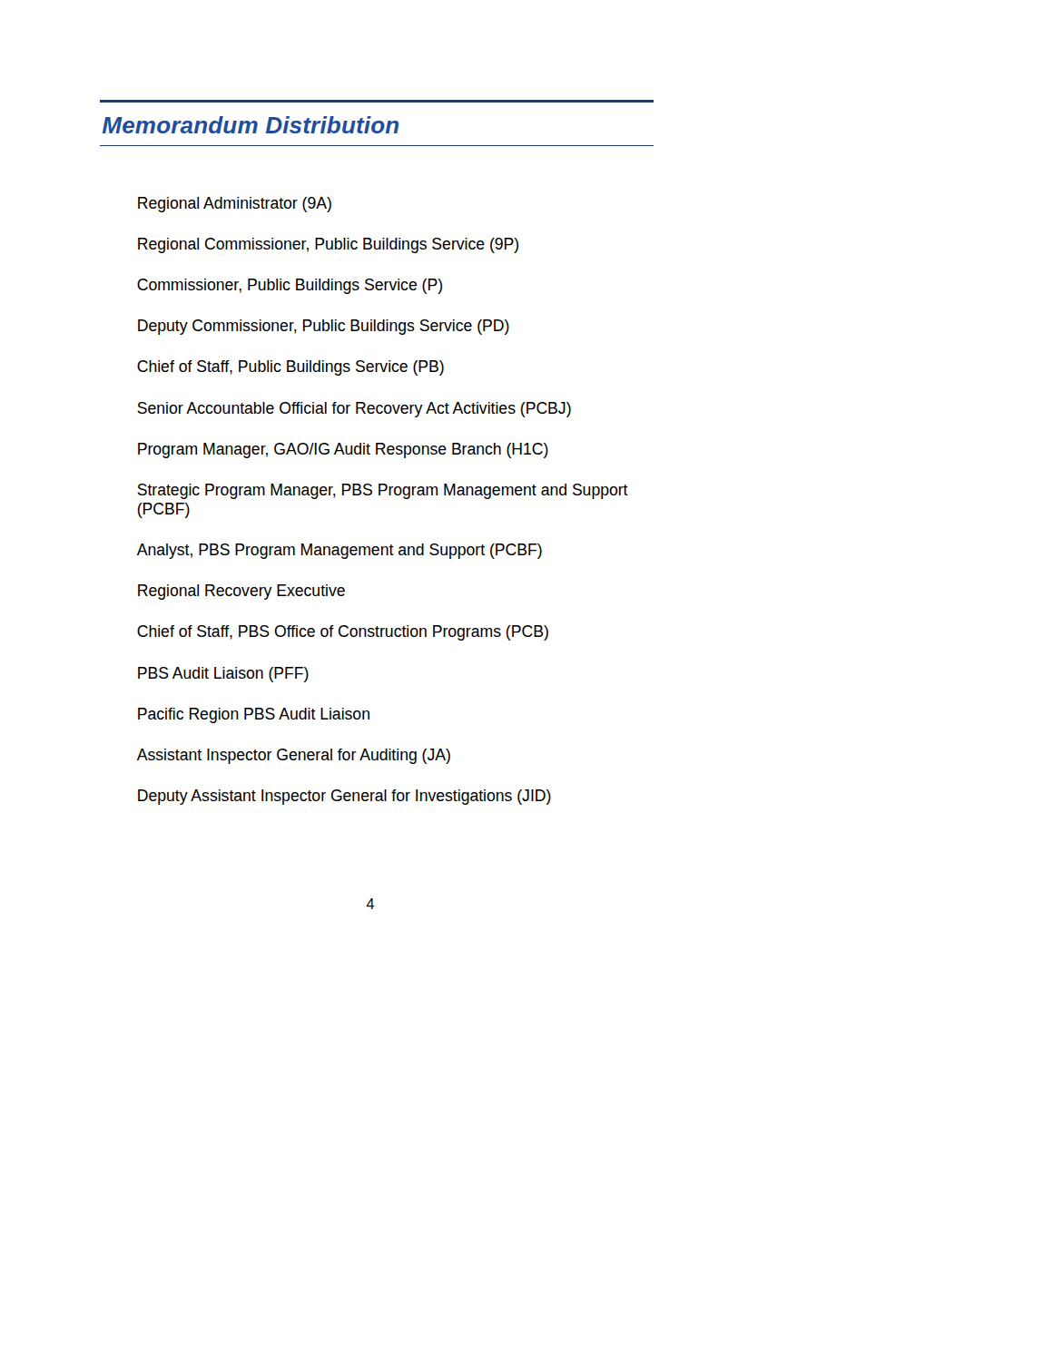Memorandum Distribution
Regional Administrator (9A)
Regional Commissioner, Public Buildings Service (9P)
Commissioner, Public Buildings Service (P)
Deputy Commissioner, Public Buildings Service (PD)
Chief of Staff, Public Buildings Service (PB)
Senior Accountable Official for Recovery Act Activities (PCBJ)
Program Manager, GAO/IG Audit Response Branch (H1C)
Strategic Program Manager, PBS Program Management and Support (PCBF)
Analyst, PBS Program Management and Support (PCBF)
Regional Recovery Executive
Chief of Staff, PBS Office of Construction Programs (PCB)
PBS Audit Liaison (PFF)
Pacific Region PBS Audit Liaison
Assistant Inspector General for Auditing (JA)
Deputy Assistant Inspector General for Investigations (JID)
4